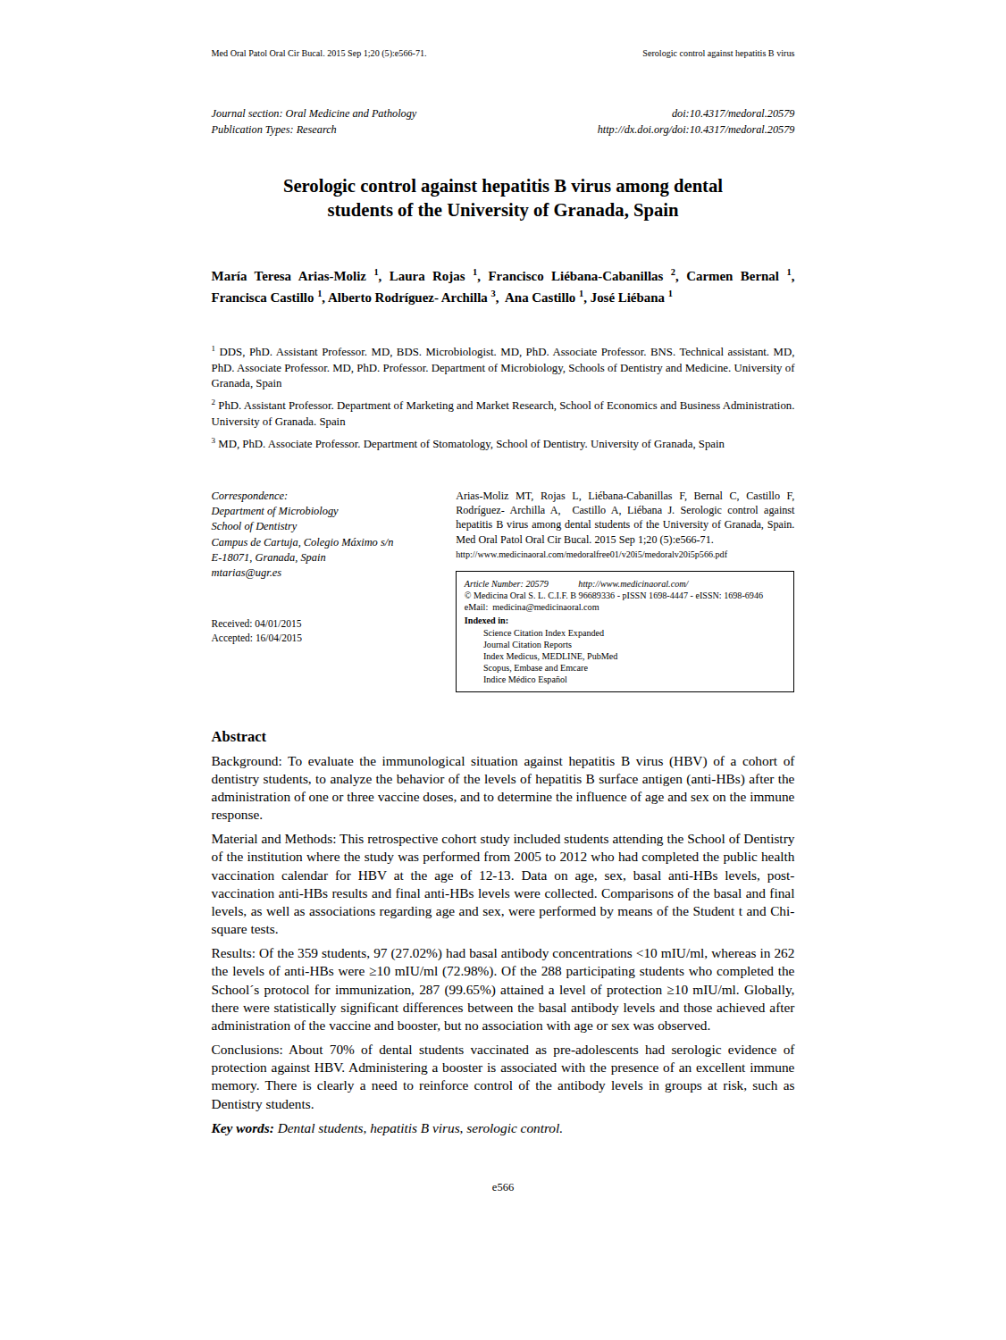Med Oral Patol Oral Cir Bucal. 2015 Sep 1;20 (5):e566-71.
Serologic control against hepatitis B virus
Journal section: Oral Medicine and Pathology
Publication Types: Research
doi:10.4317/medoral.20579
http://dx.doi.org/doi:10.4317/medoral.20579
Serologic control against hepatitis B virus among dental
students of the University of Granada, Spain
María Teresa Arias-Moliz 1, Laura Rojas 1, Francisco Liébana-Cabanillas 2, Carmen Bernal 1, Francisca Castillo 1, Alberto Rodríguez- Archilla 3, Ana Castillo 1, José Liébana 1
1 DDS, PhD. Assistant Professor. MD, BDS. Microbiologist. MD, PhD. Associate Professor. BNS. Technical assistant. MD, PhD. Associate Professor. MD, PhD. Professor. Department of Microbiology, Schools of Dentistry and Medicine. University of Granada, Spain
2 PhD. Assistant Professor. Department of Marketing and Market Research, School of Economics and Business Administration. University of Granada. Spain
3 MD, PhD. Associate Professor. Department of Stomatology, School of Dentistry. University of Granada, Spain
Correspondence:
Department of Microbiology
School of Dentistry
Campus de Cartuja, Colegio Máximo s/n
E-18071, Granada, Spain
mtarias@ugr.es
Received: 04/01/2015
Accepted: 16/04/2015
Arias-Moliz MT, Rojas L, Liébana-Cabanillas F, Bernal C, Castillo F, Rodríguez- Archilla A, Castillo A, Liébana J. Serologic control against hepatitis B virus among dental students of the University of Granada, Spain. Med Oral Patol Oral Cir Bucal. 2015 Sep 1;20 (5):e566-71. http://www.medicinaoral.com/medoralfree01/v20i5/medoralv20i5p566.pdf
Article Number: 20579 http://www.medicinaoral.com/
© Medicina Oral S. L. C.I.F. B 96689336 - pISSN 1698-4447 - eISSN: 1698-6946
eMail: medicina@medicinaoral.com
Indexed in:
Science Citation Index Expanded
Journal Citation Reports
Index Medicus, MEDLINE, PubMed
Scopus, Embase and Emcare
Indice Médico Español
Abstract
Background: To evaluate the immunological situation against hepatitis B virus (HBV) of a cohort of dentistry students, to analyze the behavior of the levels of hepatitis B surface antigen (anti-HBs) after the administration of one or three vaccine doses, and to determine the influence of age and sex on the immune response.
Material and Methods: This retrospective cohort study included students attending the School of Dentistry of the institution where the study was performed from 2005 to 2012 who had completed the public health vaccination calendar for HBV at the age of 12-13. Data on age, sex, basal anti-HBs levels, post-vaccination anti-HBs results and final anti-HBs levels were collected. Comparisons of the basal and final levels, as well as associations regarding age and sex, were performed by means of the Student t and Chi-square tests.
Results: Of the 359 students, 97 (27.02%) had basal antibody concentrations <10 mIU/ml, whereas in 262 the levels of anti-HBs were ≥10 mIU/ml (72.98%). Of the 288 participating students who completed the School´s protocol for immunization, 287 (99.65%) attained a level of protection ≥10 mIU/ml. Globally, there were statistically significant differences between the basal antibody levels and those achieved after administration of the vaccine and booster, but no association with age or sex was observed.
Conclusions: About 70% of dental students vaccinated as pre-adolescents had serologic evidence of protection against HBV. Administering a booster is associated with the presence of an excellent immune memory. There is clearly a need to reinforce control of the antibody levels in groups at risk, such as Dentistry students.
Key words: Dental students, hepatitis B virus, serologic control.
e566